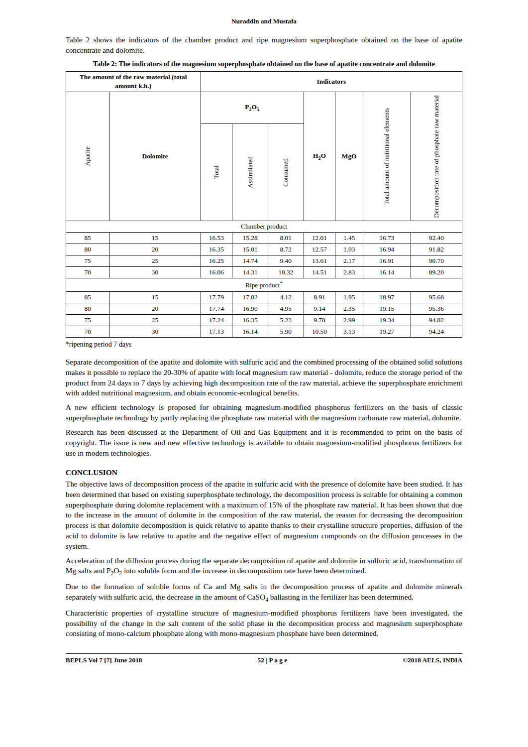Nuraddin and Mustafa
Table 2 shows the indicators of the chamber product and ripe magnesium superphosphate obtained on the base of apatite concentrate and dolomite.
Table 2: The indicators of the magnesium superphosphate obtained on the base of apatite concentrate and dolomite
| The amount of the raw material (total amount k.h.) | Indicators |
| --- | --- |
| Apatite | Dolomite | P 2 O 5 | H 2 O | MgO | Total amount of nutritional elements | Decomposition rate of phosphate raw material |
| Total | Assimilated | Consumed |
| Chamber product |
| 85 | 15 | 16.53 | 15.28 | 8.01 | 12.01 | 1.45 | 16.73 | 92.40 |
| 80 | 20 | 16.35 | 15.01 | 8.72 | 12.57 | 1.93 | 16.94 | 91.82 |
| 75 | 25 | 16.25 | 14.74 | 9.40 | 13.61 | 2.17 | 16.91 | 90.70 |
| 70 | 30 | 16.06 | 14.31 | 10.32 | 14.51 | 2.83 | 16.14 | 89.20 |
| Ripe product * |
| 85 | 15 | 17.79 | 17.02 | 4.12 | 8.91 | 1.95 | 18.97 | 95.68 |
| 80 | 20 | 17.74 | 16.90 | 4.95 | 9.14 | 2.35 | 19.15 | 95.36 |
| 75 | 25 | 17.24 | 16.35 | 5.23 | 9.78 | 2.99 | 19.34 | 94.82 |
| 70 | 30 | 17.13 | 16.14 | 5.90 | 10.50 | 3.13 | 19.27 | 94.24 |
*ripening period 7 days
Separate decomposition of the apatite and dolomite with sulfuric acid and the combined processing of the obtained solid solutions makes it possible to replace the 20-30% of apatite with local magnesium raw material - dolomite, reduce the storage period of the product from 24 days to 7 days by achieving high decomposition rate of the raw material, achieve the superphosphate enrichment with added nutritional magnesium, and obtain economic-ecological benefits.
A new efficient technology is proposed for obtaining magnesium-modified phosphorus fertilizers on the basis of classic superphosphate technology by partly replacing the phosphate raw material with the magnesium carbonate raw material, dolomite.
Research has been discussed at the Department of Oil and Gas Equipment and it is recommended to print on the basis of copyright. The issue is new and new effective technology is available to obtain magnesium-modified phosphorus fertilizers for use in modern technologies.
CONCLUSION
The objective laws of decomposition process of the apatite in sulfuric acid with the presence of dolomite have been studied. It has been determined that based on existing superphosphate technology, the decomposition process is suitable for obtaining a common superphosphate during dolomite replacement with a maximum of 15% of the phosphate raw material. It has been shown that due to the increase in the amount of dolomite in the composition of the raw material, the reason for decreasing the decomposition process is that dolomite decomposition is quick relative to apatite thanks to their crystalline structure properties, diffusion of the acid to dolomite is law relative to apatite and the negative effect of magnesium compounds on the diffusion processes in the system.
Acceleration of the diffusion process during the separate decomposition of apatite and dolomite in sulfuric acid, transformation of Mg salts and P2O2 into soluble form and the increase in decomposition rate have been determined.
Due to the formation of soluble forms of Ca and Mg salts in the decomposition process of apatite and dolomite minerals separately with sulfuric acid, the decrease in the amount of CaSO4 ballasting in the fertilizer has been determined.
Characteristic properties of crystalline structure of magnesium-modified phosphorus fertilizers have been investigated, the possibility of the change in the salt content of the solid phase in the decomposition process and magnesium superphosphate consisting of mono-calcium phosphate along with mono-magnesium phosphate have been determined.
BEPLS Vol 7 [7] June 2018 52 | P a g e ©2018 AELS, INDIA